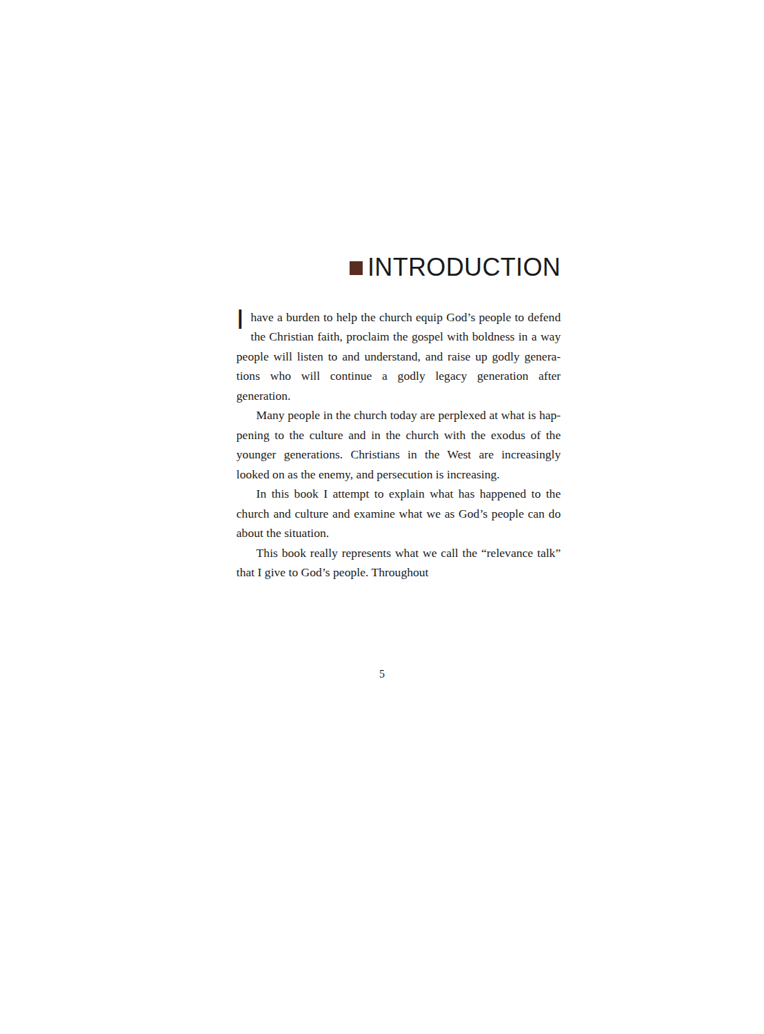Introduction
Ihave a burden to help the church equip God’s people to defend the Christian faith, proclaim the gospel with boldness in a way people will listen to and understand, and raise up godly generations who will continue a godly legacy generation after generation.
Many people in the church today are perplexed at what is happening to the culture and in the church with the exodus of the younger generations. Christians in the West are increasingly looked on as the enemy, and persecution is increasing.
In this book I attempt to explain what has happened to the church and culture and examine what we as God’s people can do about the situation.
This book really represents what we call the “relevance talk” that I give to God’s people. Throughout
5